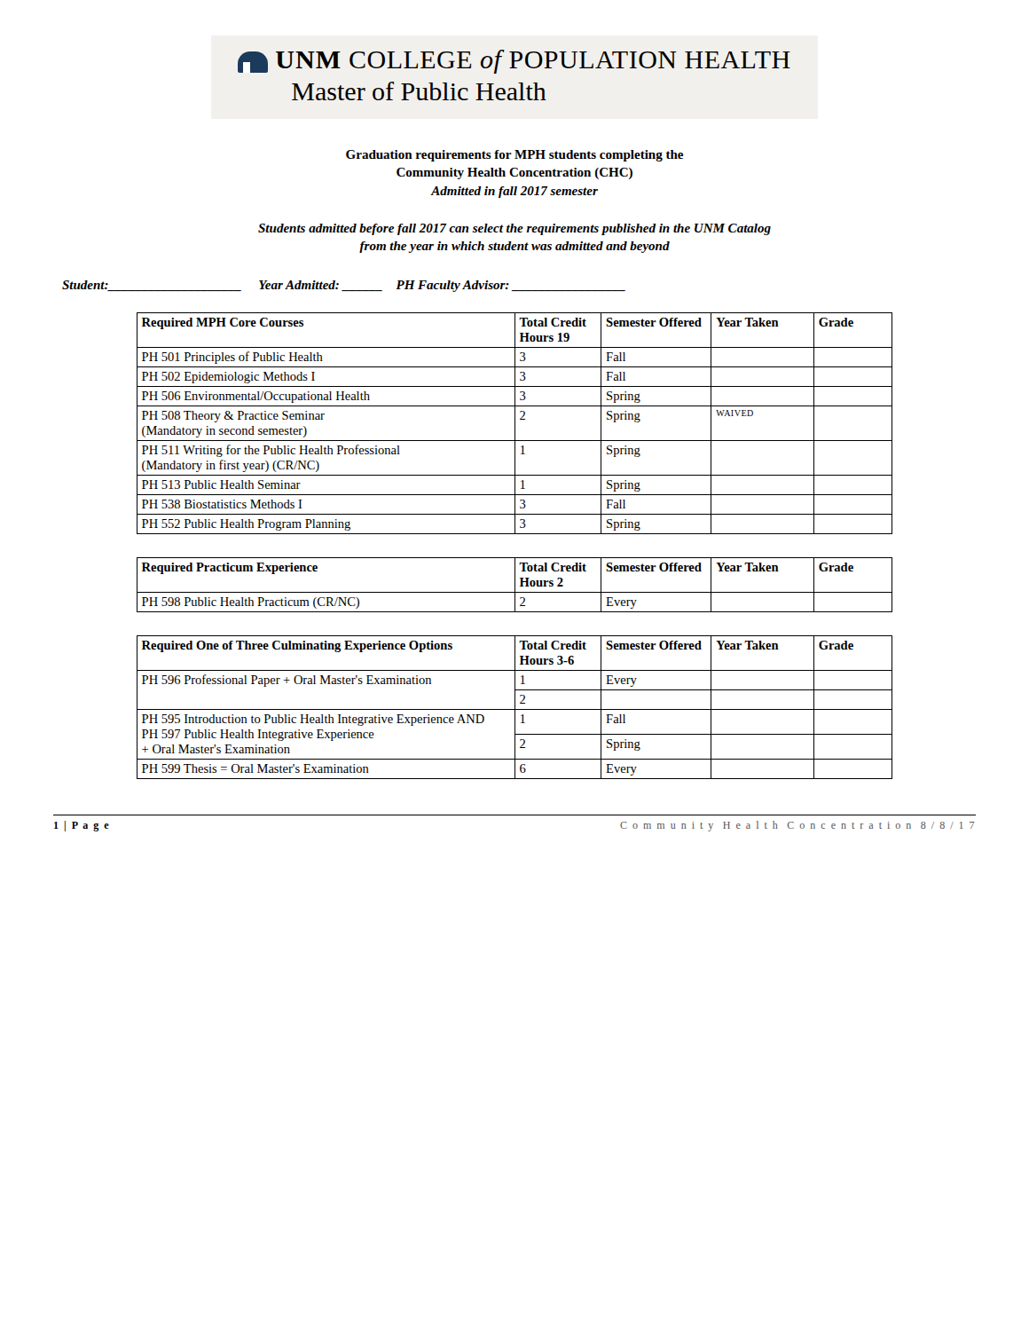UNM COLLEGE of POPULATION HEALTH
Master of Public Health
Graduation requirements for MPH students completing the
Community Health Concentration (CHC)
Admitted in fall 2017 semester
Students admitted before fall 2017 can select the requirements published in the UNM Catalog
from the year in which student was admitted and beyond
Student:____________________ Year Admitted: ______ PH Faculty Advisor: _________________
| Required MPH Core Courses | Total Credit Hours 19 | Semester Offered | Year Taken | Grade |
| --- | --- | --- | --- | --- |
| PH 501 Principles of Public Health | 3 | Fall | | |
| PH 502 Epidemiologic Methods I | 3 | Fall | | |
| PH 506 Environmental/Occupational Health | 3 | Spring | | |
| PH 508 Theory & Practice Seminar (Mandatory in second semester) | 2 | Spring | WAIVED | |
| PH 511 Writing for the Public Health Professional (Mandatory in first year) (CR/NC) | 1 | Spring | | |
| PH 513 Public Health Seminar | 1 | Spring | | |
| PH 538 Biostatistics Methods I | 3 | Fall | | |
| PH 552 Public Health Program Planning | 3 | Spring | | |
| Required Practicum Experience | Total Credit Hours 2 | Semester Offered | Year Taken | Grade |
| --- | --- | --- | --- | --- |
| PH 598 Public Health Practicum (CR/NC) | 2 | Every | | |
| Required One of Three Culminating Experience Options | Total Credit Hours 3-6 | Semester Offered | Year Taken | Grade |
| --- | --- | --- | --- | --- |
| PH 596 Professional Paper + Oral Master's Examination | 1 | Every | | |
| 2 | | | |
| PH 595 Introduction to Public Health Integrative Experience AND PH 597 Public Health Integrative Experience + Oral Master's Examination | 1 | Fall | | |
| 2 | Spring | | |
| PH 599 Thesis = Oral Master's Examination | 6 | Every | | |
1 | P a g e
C o m m u n i t y H e a l t h C o n c e n t r a t i o n 8 / 8 / 1 7